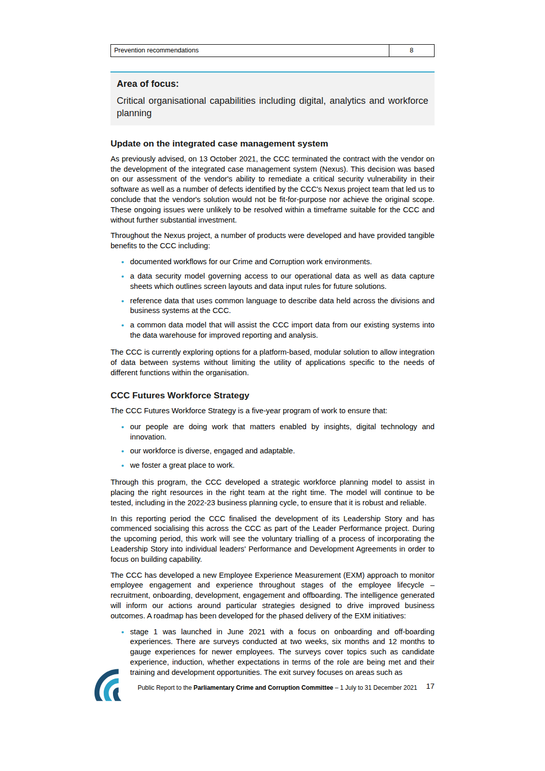| Prevention recommendations | 8 |
Area of focus:
Critical organisational capabilities including digital, analytics and workforce planning
Update on the integrated case management system
As previously advised, on 13 October 2021, the CCC terminated the contract with the vendor on the development of the integrated case management system (Nexus). This decision was based on our assessment of the vendor's ability to remediate a critical security vulnerability in their software as well as a number of defects identified by the CCC's Nexus project team that led us to conclude that the vendor's solution would not be fit-for-purpose nor achieve the original scope. These ongoing issues were unlikely to be resolved within a timeframe suitable for the CCC and without further substantial investment.
Throughout the Nexus project, a number of products were developed and have provided tangible benefits to the CCC including:
documented workflows for our Crime and Corruption work environments.
a data security model governing access to our operational data as well as data capture sheets which outlines screen layouts and data input rules for future solutions.
reference data that uses common language to describe data held across the divisions and business systems at the CCC.
a common data model that will assist the CCC import data from our existing systems into the data warehouse for improved reporting and analysis.
The CCC is currently exploring options for a platform-based, modular solution to allow integration of data between systems without limiting the utility of applications specific to the needs of different functions within the organisation.
CCC Futures Workforce Strategy
The CCC Futures Workforce Strategy is a five-year program of work to ensure that:
our people are doing work that matters enabled by insights, digital technology and innovation.
our workforce is diverse, engaged and adaptable.
we foster a great place to work.
Through this program, the CCC developed a strategic workforce planning model to assist in placing the right resources in the right team at the right time. The model will continue to be tested, including in the 2022-23 business planning cycle, to ensure that it is robust and reliable.
In this reporting period the CCC finalised the development of its Leadership Story and has commenced socialising this across the CCC as part of the Leader Performance project. During the upcoming period, this work will see the voluntary trialling of a process of incorporating the Leadership Story into individual leaders' Performance and Development Agreements in order to focus on building capability.
The CCC has developed a new Employee Experience Measurement (EXM) approach to monitor employee engagement and experience throughout stages of the employee lifecycle – recruitment, onboarding, development, engagement and offboarding. The intelligence generated will inform our actions around particular strategies designed to drive improved business outcomes. A roadmap has been developed for the phased delivery of the EXM initiatives:
stage 1 was launched in June 2021 with a focus on onboarding and off-boarding experiences. There are surveys conducted at two weeks, six months and 12 months to gauge experiences for newer employees. The surveys cover topics such as candidate experience, induction, whether expectations in terms of the role are being met and their training and development opportunities. The exit survey focuses on areas such as
Public Report to the Parliamentary Crime and Corruption Committee – 1 July to 31 December 2021
17